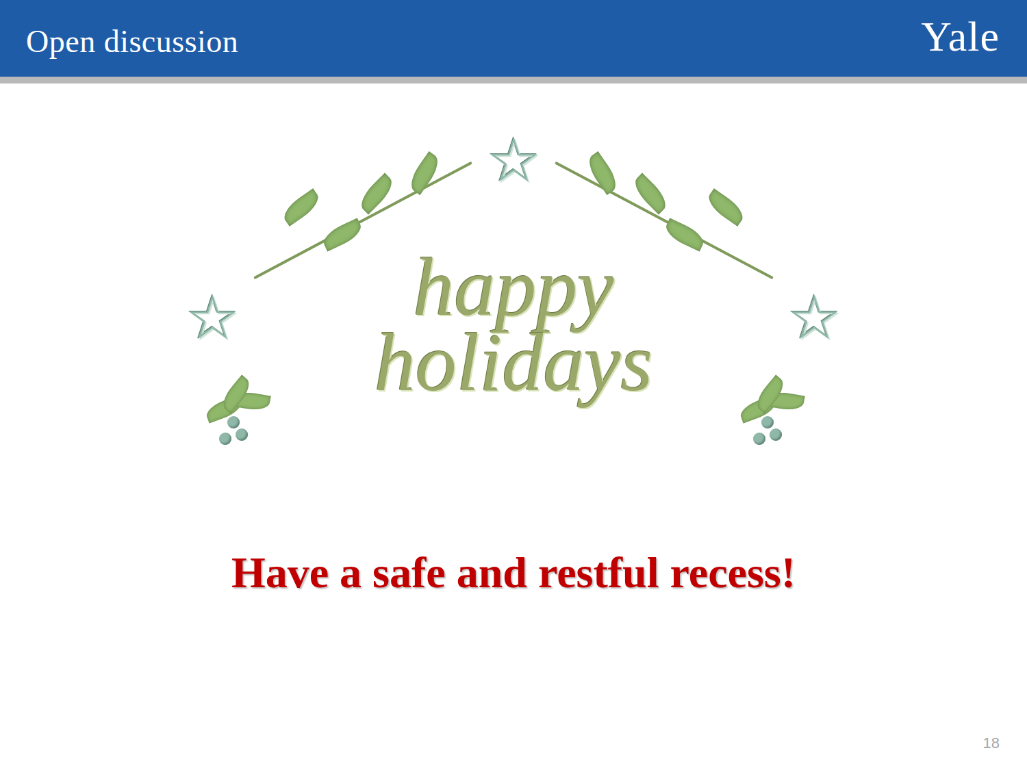Open discussion
Yale
☆
☆
☆
happy holidays
Have a safe and restful recess!
18